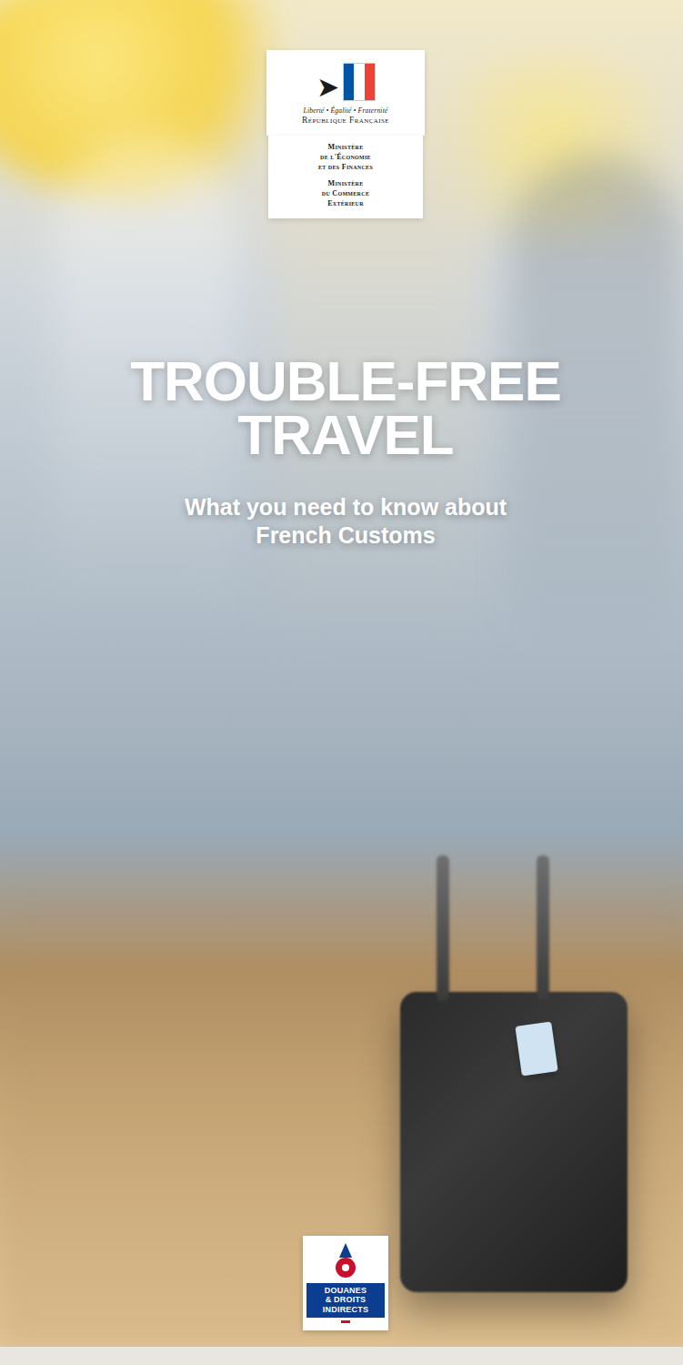➤
Liberté • Égalité • Fraternité
République Française
Ministère
de l'Économie
et des Finances
Ministère
du Commerce
Extérieur
TROUBLE-FREETRAVEL
What you need to know about French Customs
DOUANES & DROITS INDIRECTS